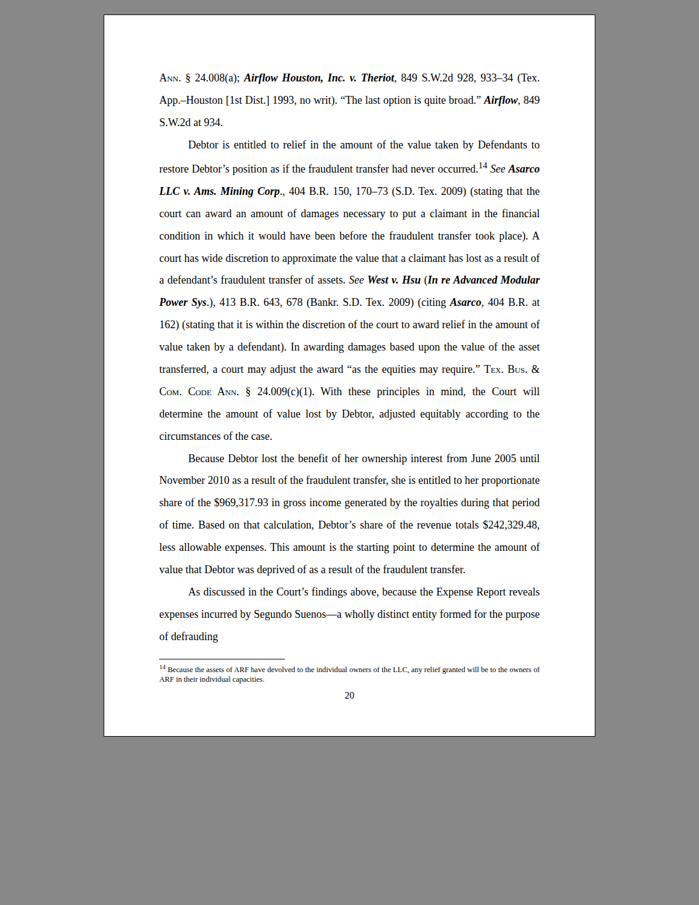Ann. § 24.008(a); Airflow Houston, Inc. v. Theriot, 849 S.W.2d 928, 933–34 (Tex. App.–Houston [1st Dist.] 1993, no writ). “The last option is quite broad.” Airflow, 849 S.W.2d at 934.
Debtor is entitled to relief in the amount of the value taken by Defendants to restore Debtor’s position as if the fraudulent transfer had never occurred.14 See Asarco LLC v. Ams. Mining Corp., 404 B.R. 150, 170–73 (S.D. Tex. 2009) (stating that the court can award an amount of damages necessary to put a claimant in the financial condition in which it would have been before the fraudulent transfer took place). A court has wide discretion to approximate the value that a claimant has lost as a result of a defendant’s fraudulent transfer of assets. See West v. Hsu (In re Advanced Modular Power Sys.), 413 B.R. 643, 678 (Bankr. S.D. Tex. 2009) (citing Asarco, 404 B.R. at 162) (stating that it is within the discretion of the court to award relief in the amount of value taken by a defendant). In awarding damages based upon the value of the asset transferred, a court may adjust the award “as the equities may require.” Tex. Bus. & Com. Code Ann. § 24.009(c)(1). With these principles in mind, the Court will determine the amount of value lost by Debtor, adjusted equitably according to the circumstances of the case.
Because Debtor lost the benefit of her ownership interest from June 2005 until November 2010 as a result of the fraudulent transfer, she is entitled to her proportionate share of the $969,317.93 in gross income generated by the royalties during that period of time. Based on that calculation, Debtor’s share of the revenue totals $242,329.48, less allowable expenses. This amount is the starting point to determine the amount of value that Debtor was deprived of as a result of the fraudulent transfer.
As discussed in the Court’s findings above, because the Expense Report reveals expenses incurred by Segundo Suenos—a wholly distinct entity formed for the purpose of defrauding
14 Because the assets of ARF have devolved to the individual owners of the LLC, any relief granted will be to the owners of ARF in their individual capacities.
20